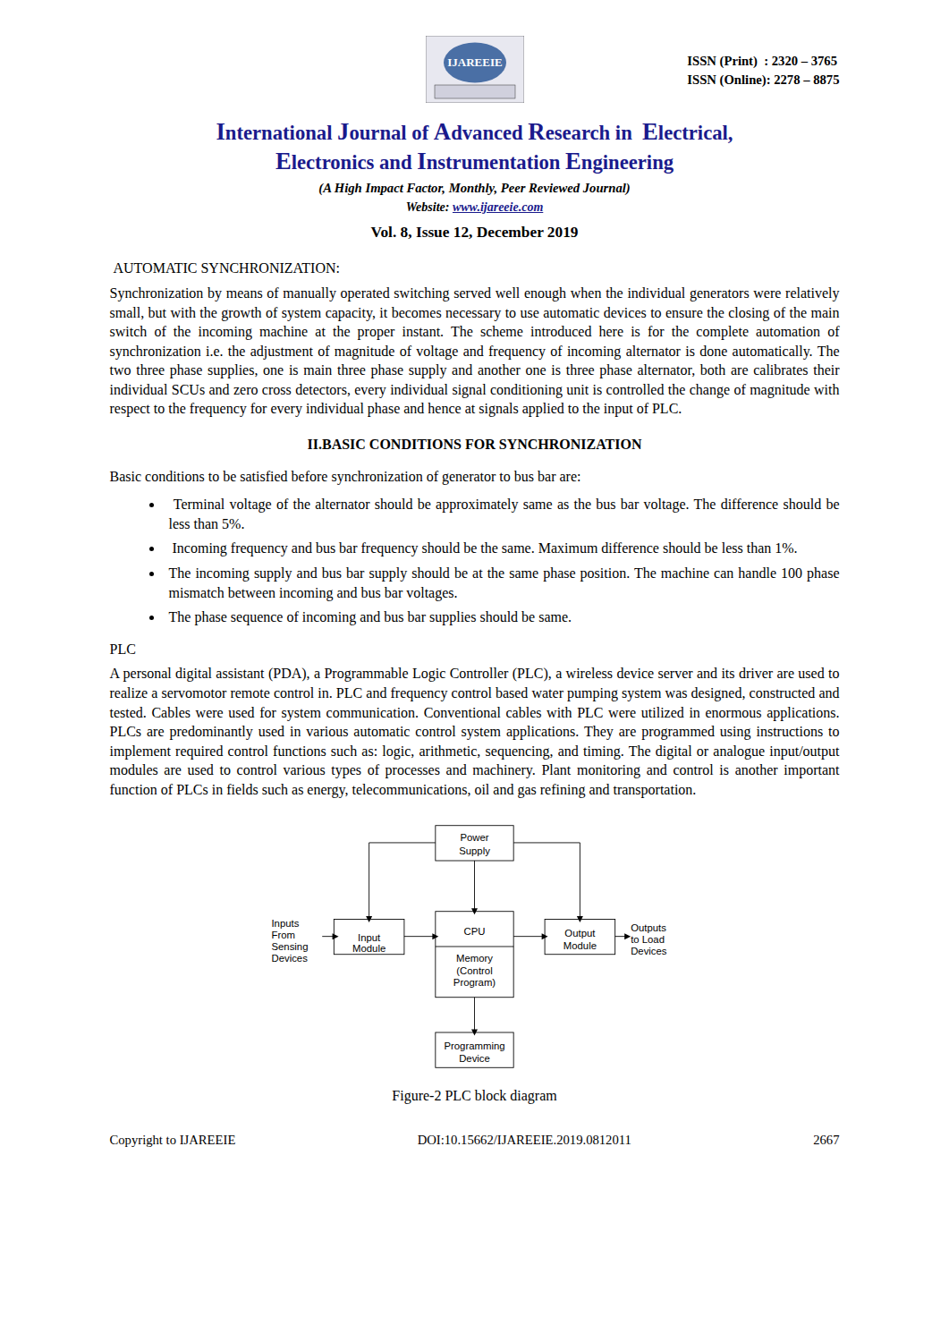ISSN (Print) : 2320 – 3765
ISSN (Online): 2278 – 8875
International Journal of Advanced Research in Electrical,
Electronics and Instrumentation Engineering
(A High Impact Factor, Monthly, Peer Reviewed Journal)
Website: www.ijareeie.com
Vol. 8, Issue 12, December 2019
AUTOMATIC SYNCHRONIZATION:
Synchronization by means of manually operated switching served well enough when the individual generators were relatively small, but with the growth of system capacity, it becomes necessary to use automatic devices to ensure the closing of the main switch of the incoming machine at the proper instant. The scheme introduced here is for the complete automation of synchronization i.e. the adjustment of magnitude of voltage and frequency of incoming alternator is done automatically. The two three phase supplies, one is main three phase supply and another one is three phase alternator, both are calibrates their individual SCUs and zero cross detectors, every individual signal conditioning unit is controlled the change of magnitude with respect to the frequency for every individual phase and hence at signals applied to the input of PLC.
II.BASIC CONDITIONS FOR SYNCHRONIZATION
Basic conditions to be satisfied before synchronization of generator to bus bar are:
Terminal voltage of the alternator should be approximately same as the bus bar voltage. The difference should be less than 5%.
Incoming frequency and bus bar frequency should be the same. Maximum difference should be less than 1%.
The incoming supply and bus bar supply should be at the same phase position. The machine can handle 100 phase mismatch between incoming and bus bar voltages.
The phase sequence of incoming and bus bar supplies should be same.
PLC
A personal digital assistant (PDA), a Programmable Logic Controller (PLC), a wireless device server and its driver are used to realize a servomotor remote control in. PLC and frequency control based water pumping system was designed, constructed and tested. Cables were used for system communication. Conventional cables with PLC were utilized in enormous applications. PLCs are predominantly used in various automatic control system applications. They are programmed using instructions to implement required control functions such as: logic, arithmetic, sequencing, and timing. The digital or analogue input/output modules are used to control various types of processes and machinery. Plant monitoring and control is another important function of PLCs in fields such as energy, telecommunications, oil and gas refining and transportation.
Figure-2 PLC block diagram
Copyright to IJAREEIE
DOI:10.15662/IJAREEIE.2019.0812011
2667